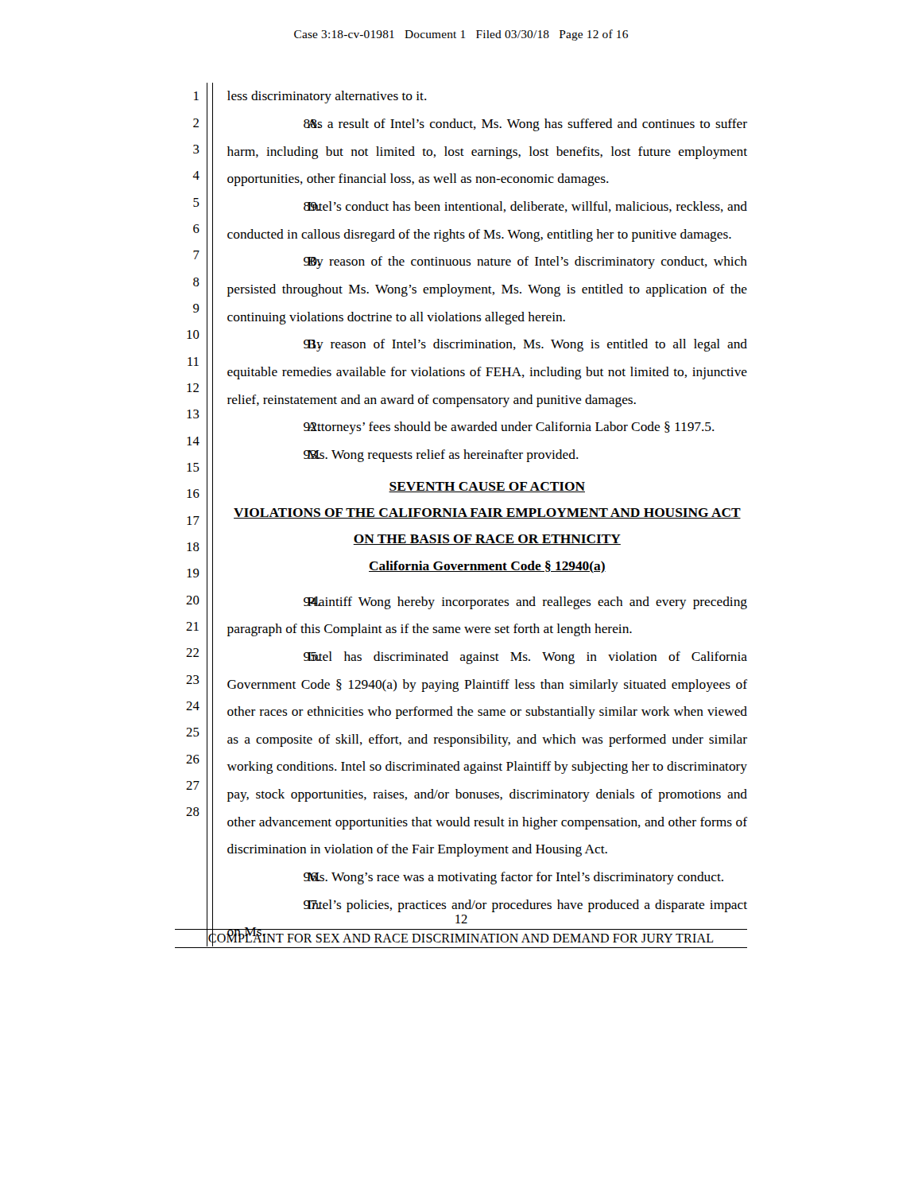Case 3:18-cv-01981 Document 1 Filed 03/30/18 Page 12 of 16
1
2
3
4
5
6
7
8
9
10
11
12
13
14
15
16
17
18
19
20
21
22
23
24
25
26
27
28
less discriminatory alternatives to it.
88. As a result of Intel’s conduct, Ms. Wong has suffered and continues to suffer harm, including but not limited to, lost earnings, lost benefits, lost future employment opportunities, other financial loss, as well as non-economic damages.
89. Intel’s conduct has been intentional, deliberate, willful, malicious, reckless, and conducted in callous disregard of the rights of Ms. Wong, entitling her to punitive damages.
90. By reason of the continuous nature of Intel’s discriminatory conduct, which persisted throughout Ms. Wong’s employment, Ms. Wong is entitled to application of the continuing violations doctrine to all violations alleged herein.
91. By reason of Intel’s discrimination, Ms. Wong is entitled to all legal and equitable remedies available for violations of FEHA, including but not limited to, injunctive relief, reinstatement and an award of compensatory and punitive damages.
92. Attorneys’ fees should be awarded under California Labor Code § 1197.5.
93. Ms. Wong requests relief as hereinafter provided.
SEVENTH CAUSE OF ACTION
VIOLATIONS OF THE CALIFORNIA FAIR EMPLOYMENT AND HOUSING ACT
ON THE BASIS OF RACE OR ETHNICITY
California Government Code § 12940(a)
94. Plaintiff Wong hereby incorporates and realleges each and every preceding paragraph of this Complaint as if the same were set forth at length herein.
95. Intel has discriminated against Ms. Wong in violation of California Government Code § 12940(a) by paying Plaintiff less than similarly situated employees of other races or ethnicities who performed the same or substantially similar work when viewed as a composite of skill, effort, and responsibility, and which was performed under similar working conditions. Intel so discriminated against Plaintiff by subjecting her to discriminatory pay, stock opportunities, raises, and/or bonuses, discriminatory denials of promotions and other advancement opportunities that would result in higher compensation, and other forms of discrimination in violation of the Fair Employment and Housing Act.
96. Ms. Wong’s race was a motivating factor for Intel’s discriminatory conduct.
97. Intel’s policies, practices and/or procedures have produced a disparate impact on Ms.
12
COMPLAINT FOR SEX AND RACE DISCRIMINATION AND DEMAND FOR JURY TRIAL